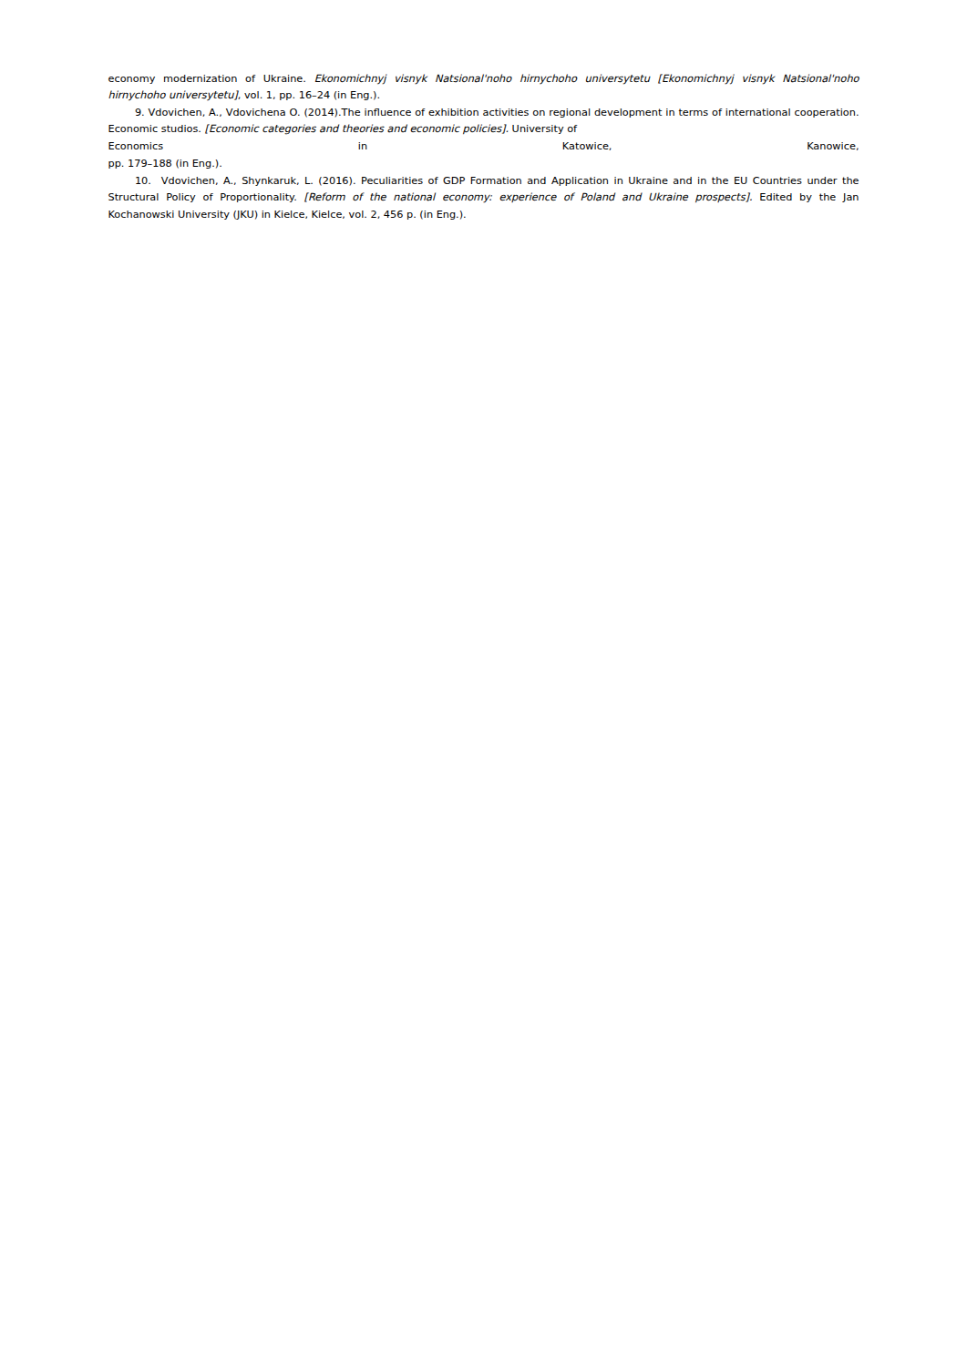economy modernization of Ukraine. Ekonomichnyj visnyk Natsional'noho hirnychoho universytetu [Ekonomichnyj visnyk Natsional'noho hirnychoho universytetu], vol. 1, pp. 16–24 (in Eng.).
9. Vdovichen, A., Vdovichena O. (2014).The influence of exhibition activities on regional development in terms of international cooperation. Economic studios. [Economic categories and theories and economic policies]. University of
Economics in Katowice, Kanowice,
pp. 179–188 (in Eng.).
10. Vdovichen, A., Shynkaruk, L. (2016). Peculiarities of GDP Formation and Application in Ukraine and in the EU Countries under the Structural Policy of Proportionality. [Reform of the national economy: experience of Poland and Ukraine prospects]. Edited by the Jan Kochanowski University (JKU) in Kielce, Kielce, vol. 2, 456 p. (in Eng.).